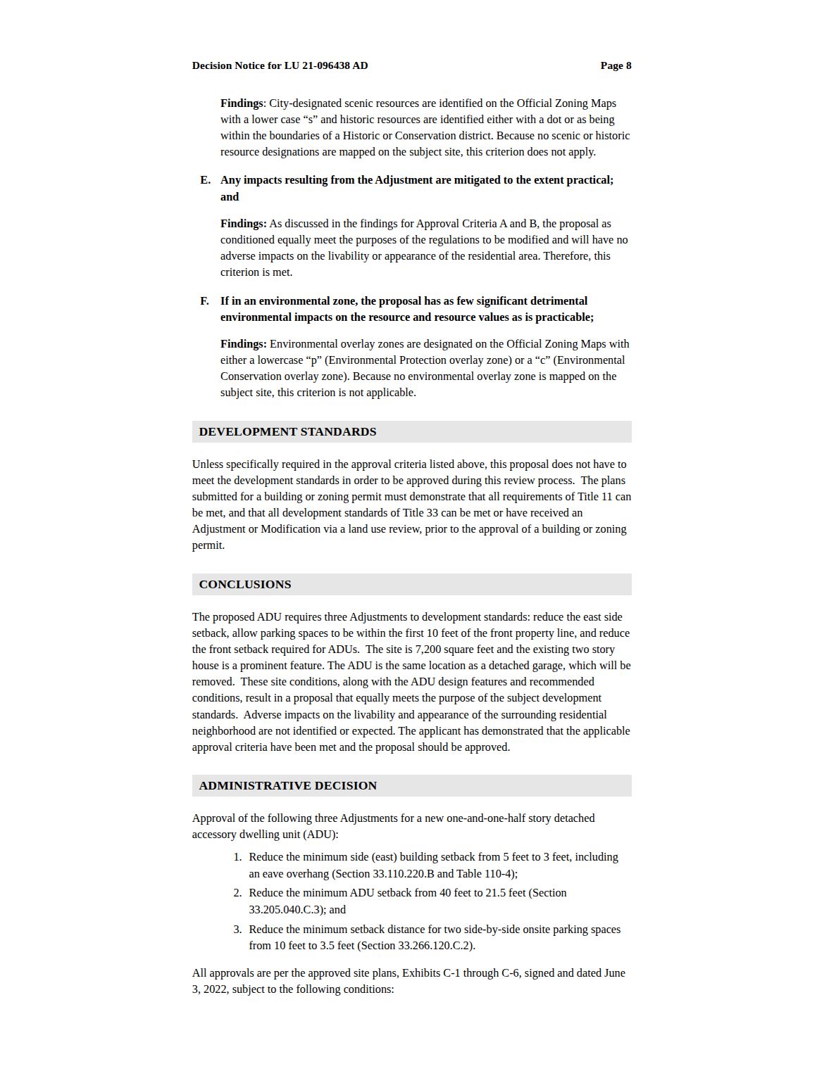Decision Notice for LU 21-096438 AD Page 8
Findings: City-designated scenic resources are identified on the Official Zoning Maps with a lower case “s” and historic resources are identified either with a dot or as being within the boundaries of a Historic or Conservation district. Because no scenic or historic resource designations are mapped on the subject site, this criterion does not apply.
E. Any impacts resulting from the Adjustment are mitigated to the extent practical; and
Findings: As discussed in the findings for Approval Criteria A and B, the proposal as conditioned equally meet the purposes of the regulations to be modified and will have no adverse impacts on the livability or appearance of the residential area. Therefore, this criterion is met.
F. If in an environmental zone, the proposal has as few significant detrimental environmental impacts on the resource and resource values as is practicable;
Findings: Environmental overlay zones are designated on the Official Zoning Maps with either a lowercase “p” (Environmental Protection overlay zone) or a “c” (Environmental Conservation overlay zone). Because no environmental overlay zone is mapped on the subject site, this criterion is not applicable.
DEVELOPMENT STANDARDS
Unless specifically required in the approval criteria listed above, this proposal does not have to meet the development standards in order to be approved during this review process. The plans submitted for a building or zoning permit must demonstrate that all requirements of Title 11 can be met, and that all development standards of Title 33 can be met or have received an Adjustment or Modification via a land use review, prior to the approval of a building or zoning permit.
CONCLUSIONS
The proposed ADU requires three Adjustments to development standards: reduce the east side setback, allow parking spaces to be within the first 10 feet of the front property line, and reduce the front setback required for ADUs. The site is 7,200 square feet and the existing two story house is a prominent feature. The ADU is the same location as a detached garage, which will be removed. These site conditions, along with the ADU design features and recommended conditions, result in a proposal that equally meets the purpose of the subject development standards. Adverse impacts on the livability and appearance of the surrounding residential neighborhood are not identified or expected. The applicant has demonstrated that the applicable approval criteria have been met and the proposal should be approved.
ADMINISTRATIVE DECISION
Approval of the following three Adjustments for a new one-and-one-half story detached accessory dwelling unit (ADU):
Reduce the minimum side (east) building setback from 5 feet to 3 feet, including an eave overhang (Section 33.110.220.B and Table 110-4);
Reduce the minimum ADU setback from 40 feet to 21.5 feet (Section 33.205.040.C.3); and
Reduce the minimum setback distance for two side-by-side onsite parking spaces from 10 feet to 3.5 feet (Section 33.266.120.C.2).
All approvals are per the approved site plans, Exhibits C-1 through C-6, signed and dated June 3, 2022, subject to the following conditions: